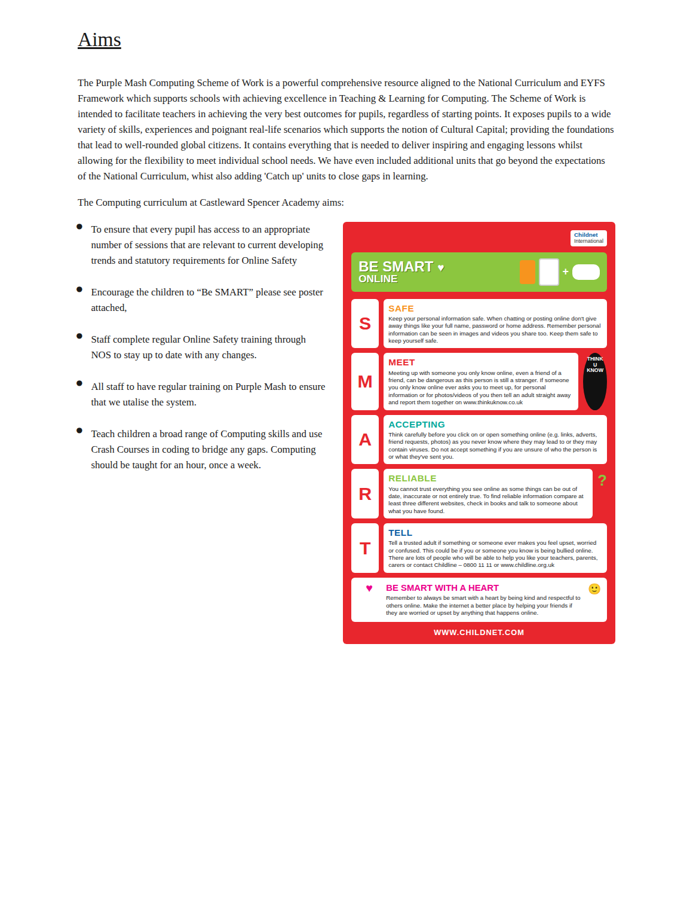Aims
The Purple Mash Computing Scheme of Work is a powerful comprehensive resource aligned to the National Curriculum and EYFS Framework which supports schools with achieving excellence in Teaching & Learning for Computing. The Scheme of Work is intended to facilitate teachers in achieving the very best outcomes for pupils, regardless of starting points. It exposes pupils to a wide variety of skills, experiences and poignant real-life scenarios which supports the notion of Cultural Capital; providing the foundations that lead to well-rounded global citizens. It contains everything that is needed to deliver inspiring and engaging lessons whilst allowing for the flexibility to meet individual school needs. We have even included additional units that go beyond the expectations of the National Curriculum, whist also adding 'Catch up' units to close gaps in learning.
The Computing curriculum at Castleward Spencer Academy aims:
To ensure that every pupil has access to an appropriate number of sessions that are relevant to current developing trends and statutory requirements for Online Safety
Encourage the children to “Be SMART” please see poster attached,
Staff complete regular Online Safety training through NOS to stay up to date with any changes.
All staff to have regular training on Purple Mash to ensure that we utalise the system.
Teach children a broad range of Computing skills and use Crash Courses in coding to bridge any gaps. Computing should be taught for an hour, once a week.
ChildnetInternational
BE SMART ♥ONLINE
+
S
SAFE Keep your personal information safe. When chatting or posting online don't give away things like your full name, password or home address. Remember personal information can be seen in images and videos you share too. Keep them safe to keep yourself safe.
M
MEET Meeting up with someone you only know online, even a friend of a friend, can be dangerous as this person is still a stranger. If someone you only know online ever asks you to meet up, for personal information or for photos/videos of you then tell an adult straight away and report them together on www.thinkuknow.co.uk
THINK
U
KNOW
A
ACCEPTING Think carefully before you click on or open something online (e.g. links, adverts, friend requests, photos) as you never know where they may lead to or they may contain viruses. Do not accept something if you are unsure of who the person is or what they've sent you.
R
RELIABLE You cannot trust everything you see online as some things can be out of date, inaccurate or not entirely true. To find reliable information compare at least three different websites, check in books and talk to someone about what you have found.
?
T
TELL Tell a trusted adult if something or someone ever makes you feel upset, worried or confused. This could be if you or someone you know is being bullied online. There are lots of people who will be able to help you like your teachers, parents, carers or contact Childline – 0800 11 11 or www.childline.org.uk
♥
BE SMART WITH A HEART Remember to always be smart with a heart by being kind and respectful to others online. Make the internet a better place by helping your friends if they are worried or upset by anything that happens online.
🙂
WWW.CHILDNET.COM